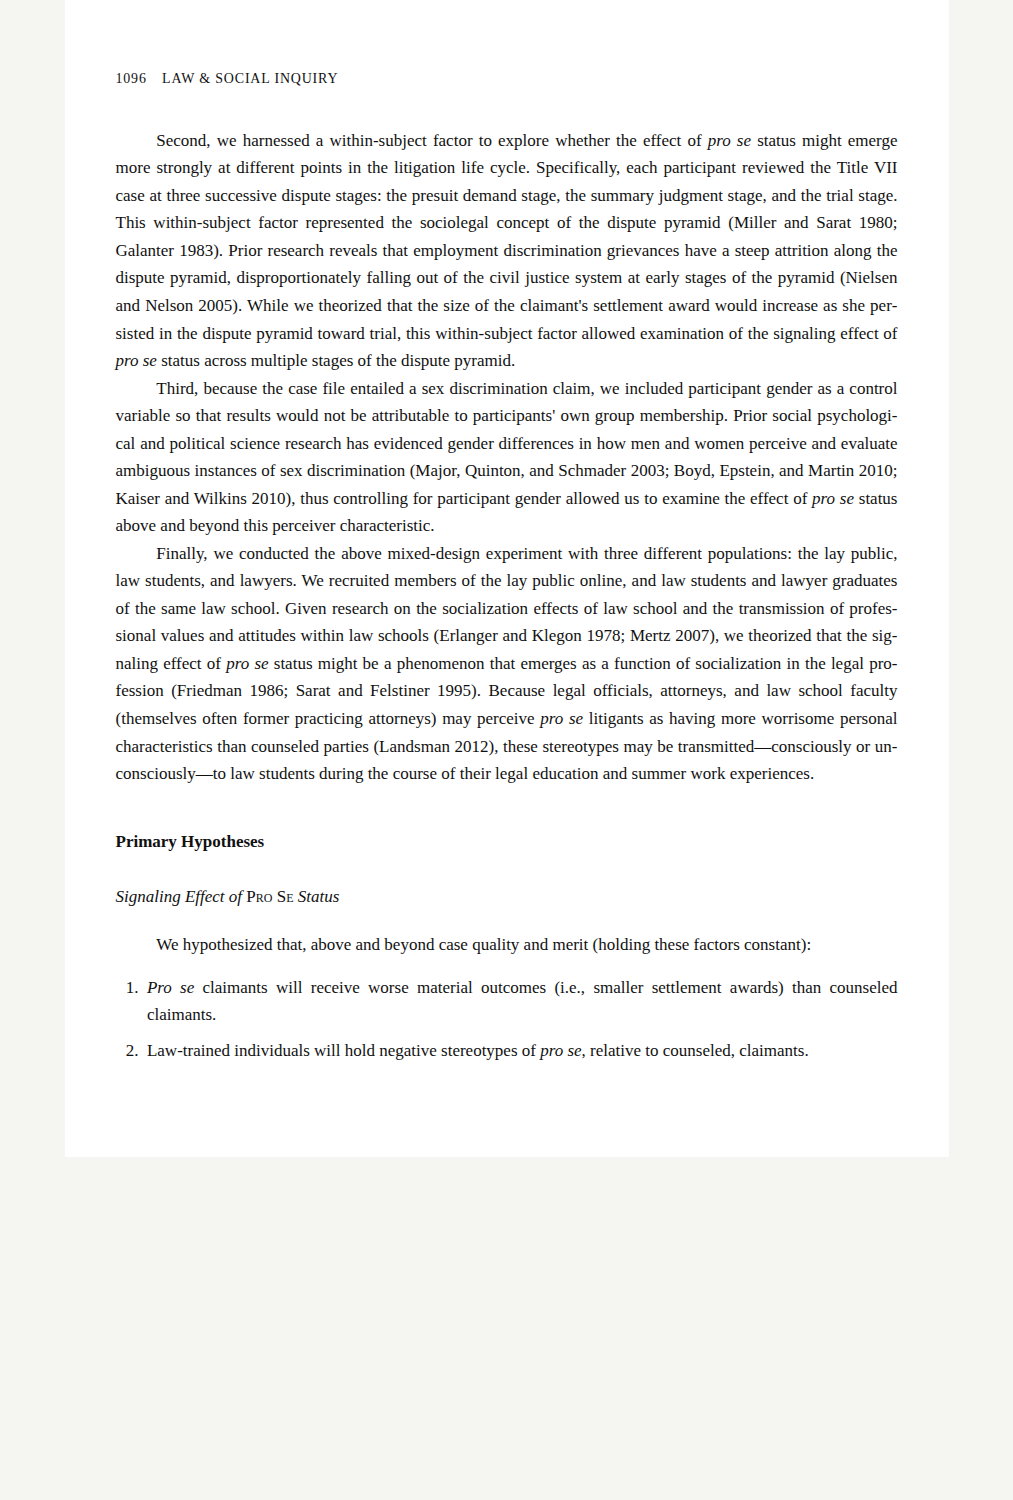1096 LAW & SOCIAL INQUIRY
Second, we harnessed a within-subject factor to explore whether the effect of pro se status might emerge more strongly at different points in the litigation life cycle. Specifically, each participant reviewed the Title VII case at three successive dispute stages: the presuit demand stage, the summary judgment stage, and the trial stage. This within-subject factor represented the sociolegal concept of the dispute pyramid (Miller and Sarat 1980; Galanter 1983). Prior research reveals that employment discrimination grievances have a steep attrition along the dispute pyramid, disproportionately falling out of the civil justice system at early stages of the pyramid (Nielsen and Nelson 2005). While we theorized that the size of the claimant's settlement award would increase as she persisted in the dispute pyramid toward trial, this within-subject factor allowed examination of the signaling effect of pro se status across multiple stages of the dispute pyramid.
Third, because the case file entailed a sex discrimination claim, we included participant gender as a control variable so that results would not be attributable to participants' own group membership. Prior social psychological and political science research has evidenced gender differences in how men and women perceive and evaluate ambiguous instances of sex discrimination (Major, Quinton, and Schmader 2003; Boyd, Epstein, and Martin 2010; Kaiser and Wilkins 2010), thus controlling for participant gender allowed us to examine the effect of pro se status above and beyond this perceiver characteristic.
Finally, we conducted the above mixed-design experiment with three different populations: the lay public, law students, and lawyers. We recruited members of the lay public online, and law students and lawyer graduates of the same law school. Given research on the socialization effects of law school and the transmission of professional values and attitudes within law schools (Erlanger and Klegon 1978; Mertz 2007), we theorized that the signaling effect of pro se status might be a phenomenon that emerges as a function of socialization in the legal profession (Friedman 1986; Sarat and Felstiner 1995). Because legal officials, attorneys, and law school faculty (themselves often former practicing attorneys) may perceive pro se litigants as having more worrisome personal characteristics than counseled parties (Landsman 2012), these stereotypes may be transmitted—consciously or unconsciously—to law students during the course of their legal education and summer work experiences.
Primary Hypotheses
Signaling Effect of Pro Se Status
We hypothesized that, above and beyond case quality and merit (holding these factors constant):
Pro se claimants will receive worse material outcomes (i.e., smaller settlement awards) than counseled claimants.
Law-trained individuals will hold negative stereotypes of pro se, relative to counseled, claimants.